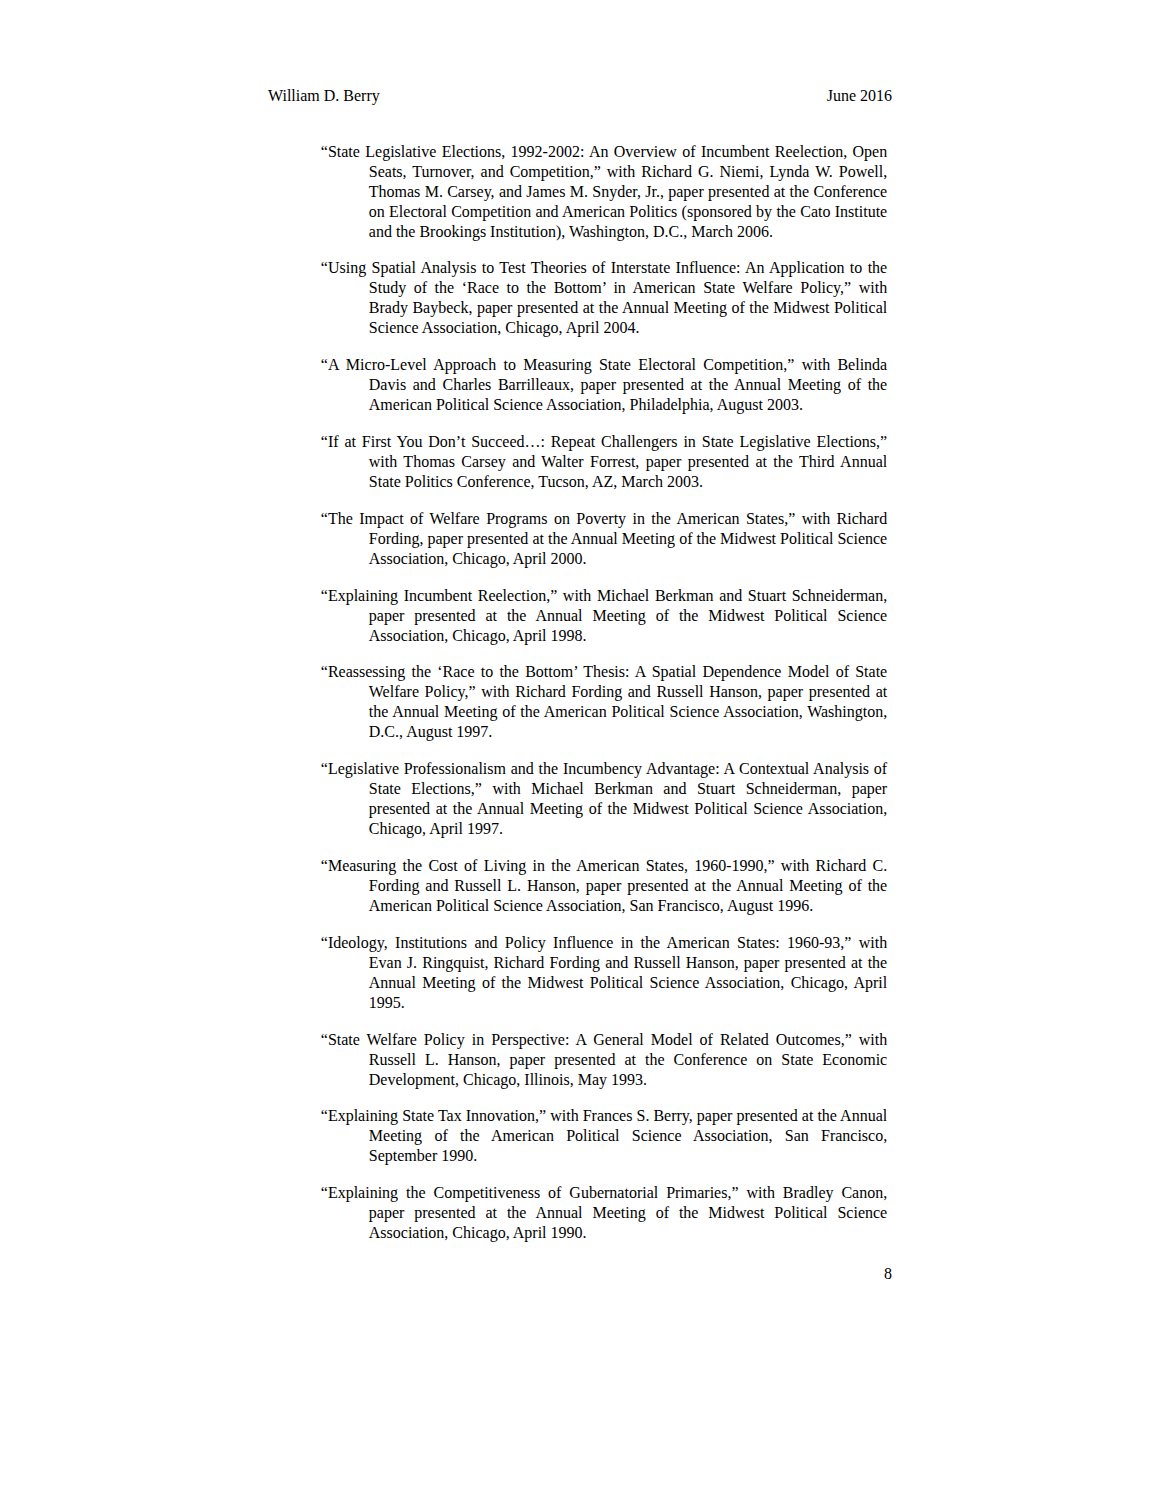William D. Berry June 2016
“State Legislative Elections, 1992-2002: An Overview of Incumbent Reelection, Open Seats, Turnover, and Competition,” with Richard G. Niemi, Lynda W. Powell, Thomas M. Carsey, and James M. Snyder, Jr., paper presented at the Conference on Electoral Competition and American Politics (sponsored by the Cato Institute and the Brookings Institution), Washington, D.C., March 2006.
“Using Spatial Analysis to Test Theories of Interstate Influence: An Application to the Study of the ‘Race to the Bottom’ in American State Welfare Policy,” with Brady Baybeck, paper presented at the Annual Meeting of the Midwest Political Science Association, Chicago, April 2004.
“A Micro-Level Approach to Measuring State Electoral Competition,” with Belinda Davis and Charles Barrilleaux, paper presented at the Annual Meeting of the American Political Science Association, Philadelphia, August 2003.
“If at First You Don’t Succeed…: Repeat Challengers in State Legislative Elections,” with Thomas Carsey and Walter Forrest, paper presented at the Third Annual State Politics Conference, Tucson, AZ, March 2003.
“The Impact of Welfare Programs on Poverty in the American States,” with Richard Fording, paper presented at the Annual Meeting of the Midwest Political Science Association, Chicago, April 2000.
“Explaining Incumbent Reelection,” with Michael Berkman and Stuart Schneiderman, paper presented at the Annual Meeting of the Midwest Political Science Association, Chicago, April 1998.
“Reassessing the ‘Race to the Bottom’ Thesis: A Spatial Dependence Model of State Welfare Policy,” with Richard Fording and Russell Hanson, paper presented at the Annual Meeting of the American Political Science Association, Washington, D.C., August 1997.
“Legislative Professionalism and the Incumbency Advantage: A Contextual Analysis of State Elections,” with Michael Berkman and Stuart Schneiderman, paper presented at the Annual Meeting of the Midwest Political Science Association, Chicago, April 1997.
“Measuring the Cost of Living in the American States, 1960-1990,” with Richard C. Fording and Russell L. Hanson, paper presented at the Annual Meeting of the American Political Science Association, San Francisco, August 1996.
“Ideology, Institutions and Policy Influence in the American States: 1960-93,” with Evan J. Ringquist, Richard Fording and Russell Hanson, paper presented at the Annual Meeting of the Midwest Political Science Association, Chicago, April 1995.
“State Welfare Policy in Perspective: A General Model of Related Outcomes,” with Russell L. Hanson, paper presented at the Conference on State Economic Development, Chicago, Illinois, May 1993.
“Explaining State Tax Innovation,” with Frances S. Berry, paper presented at the Annual Meeting of the American Political Science Association, San Francisco, September 1990.
“Explaining the Competitiveness of Gubernatorial Primaries,” with Bradley Canon, paper presented at the Annual Meeting of the Midwest Political Science Association, Chicago, April 1990.
8